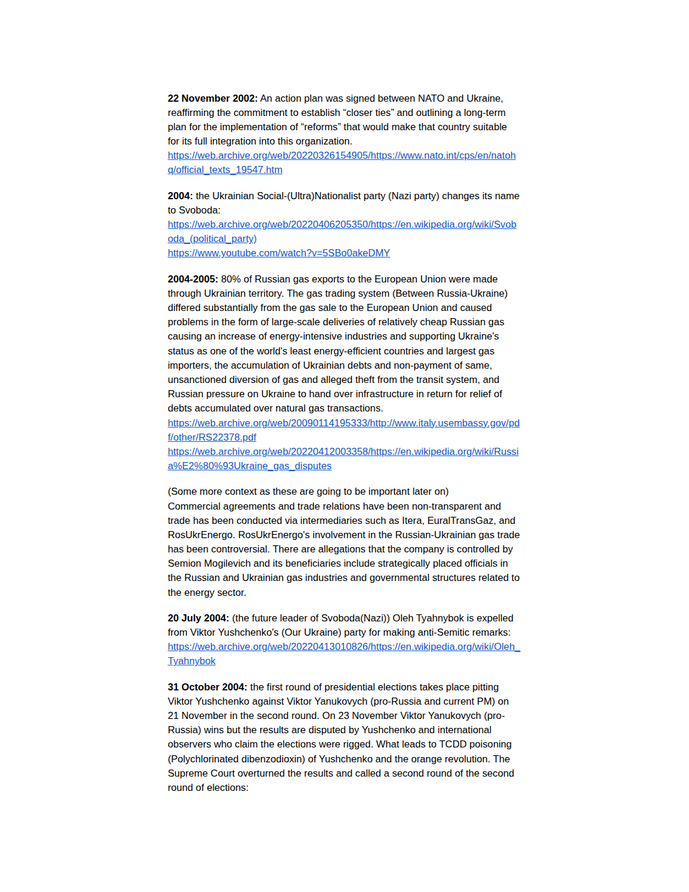22 November 2002: An action plan was signed between NATO and Ukraine, reaffirming the commitment to establish “closer ties” and outlining a long-term plan for the implementation of “reforms” that would make that country suitable for its full integration into this organization.
https://web.archive.org/web/20220326154905/https://www.nato.int/cps/en/natohq/official_texts_19547.htm
2004: the Ukrainian Social-(Ultra)Nationalist party (Nazi party) changes its name to Svoboda:
https://web.archive.org/web/20220406205350/https://en.wikipedia.org/wiki/Svoboda_(political_party) https://www.youtube.com/watch?v=5SBo0akeDMY
2004-2005: 80% of Russian gas exports to the European Union were made through Ukrainian territory. The gas trading system (Between Russia-Ukraine) differed substantially from the gas sale to the European Union and caused problems in the form of large-scale deliveries of relatively cheap Russian gas causing an increase of energy-intensive industries and supporting Ukraine's status as one of the world's least energy-efficient countries and largest gas importers, the accumulation of Ukrainian debts and non-payment of same, unsanctioned diversion of gas and alleged theft from the transit system, and Russian pressure on Ukraine to hand over infrastructure in return for relief of debts accumulated over natural gas transactions.
https://web.archive.org/web/20090114195333/http://www.italy.usembassy.gov/pdf/other/RS22378.pdf https://web.archive.org/web/20220412003358/https://en.wikipedia.org/wiki/Russia%E2%80%93Ukraine_gas_disputes
(Some more context as these are going to be important later on)
Commercial agreements and trade relations have been non-transparent and trade has been conducted via intermediaries such as Itera, EuralTransGaz, and RosUkrEnergo. RosUkrEnergo's involvement in the Russian-Ukrainian gas trade has been controversial. There are allegations that the company is controlled by Semion Mogilevich and its beneficiaries include strategically placed officials in the Russian and Ukrainian gas industries and governmental structures related to the energy sector.
20 July 2004: (the future leader of Svoboda(Nazi)) Oleh Tyahnybok is expelled from Viktor Yushchenko's (Our Ukraine) party for making anti-Semitic remarks:
https://web.archive.org/web/20220413010826/https://en.wikipedia.org/wiki/Oleh_Tyahnybok
31 October 2004: the first round of presidential elections takes place pitting Viktor Yushchenko against Viktor Yanukovych (pro-Russia and current PM) on 21 November in the second round. On 23 November Viktor Yanukovych (pro-Russia) wins but the results are disputed by Yushchenko and international observers who claim the elections were rigged. What leads to TCDD poisoning
(Polychlorinated dibenzodioxin) of Yushchenko and the orange revolution. The Supreme Court overturned the results and called a second round of the second round of elections: